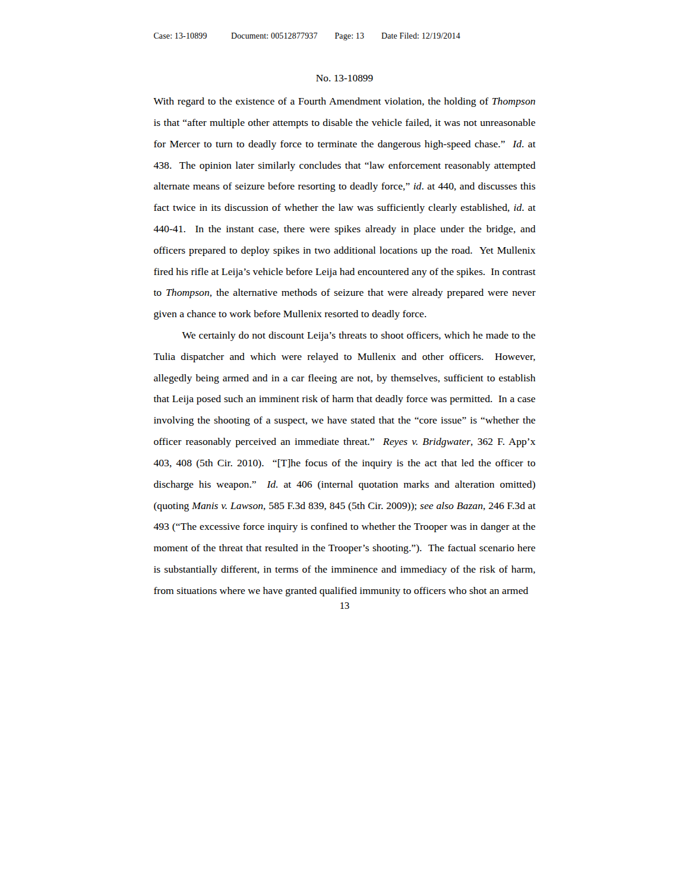Case: 13-10899 Document: 00512877937 Page: 13 Date Filed: 12/19/2014
No. 13-10899
With regard to the existence of a Fourth Amendment violation, the holding of Thompson is that “after multiple other attempts to disable the vehicle failed, it was not unreasonable for Mercer to turn to deadly force to terminate the dangerous high-speed chase.” Id. at 438. The opinion later similarly concludes that “law enforcement reasonably attempted alternate means of seizure before resorting to deadly force,” id. at 440, and discusses this fact twice in its discussion of whether the law was sufficiently clearly established, id. at 440-41. In the instant case, there were spikes already in place under the bridge, and officers prepared to deploy spikes in two additional locations up the road. Yet Mullenix fired his rifle at Leija’s vehicle before Leija had encountered any of the spikes. In contrast to Thompson, the alternative methods of seizure that were already prepared were never given a chance to work before Mullenix resorted to deadly force.
We certainly do not discount Leija’s threats to shoot officers, which he made to the Tulia dispatcher and which were relayed to Mullenix and other officers. However, allegedly being armed and in a car fleeing are not, by themselves, sufficient to establish that Leija posed such an imminent risk of harm that deadly force was permitted. In a case involving the shooting of a suspect, we have stated that the “core issue” is “whether the officer reasonably perceived an immediate threat.” Reyes v. Bridgwater, 362 F. App’x 403, 408 (5th Cir. 2010). “[T]he focus of the inquiry is the act that led the officer to discharge his weapon.” Id. at 406 (internal quotation marks and alteration omitted) (quoting Manis v. Lawson, 585 F.3d 839, 845 (5th Cir. 2009)); see also Bazan, 246 F.3d at 493 (“The excessive force inquiry is confined to whether the Trooper was in danger at the moment of the threat that resulted in the Trooper’s shooting.”). The factual scenario here is substantially different, in terms of the imminence and immediacy of the risk of harm, from situations where we have granted qualified immunity to officers who shot an armed
13